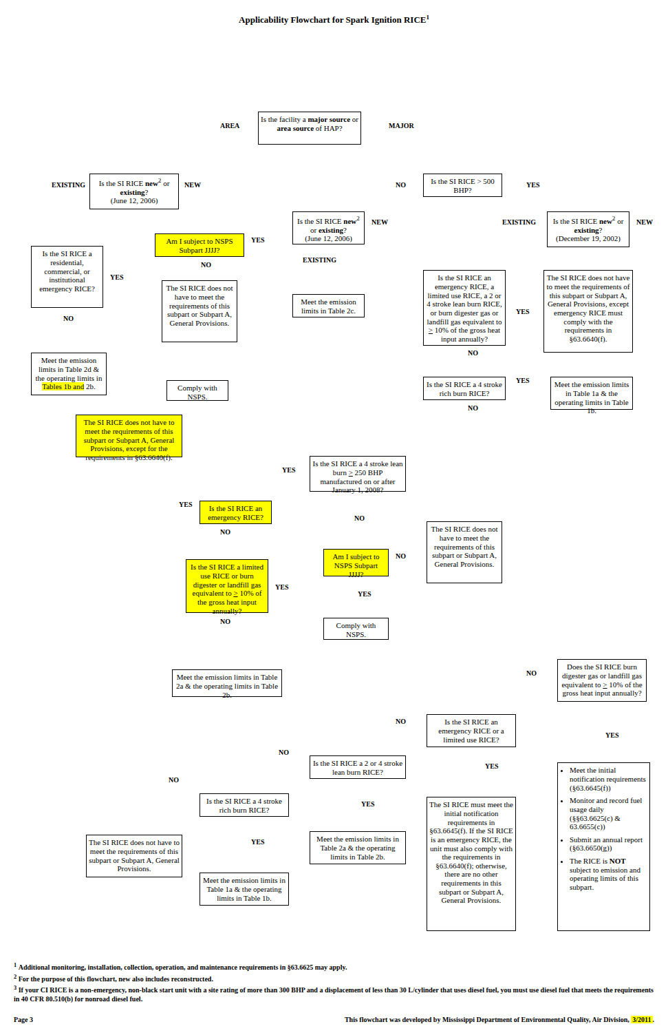Applicability Flowchart for Spark Ignition RICE1
Is the facility a major source or area source of HAP?
AREA
MAJOR
Is the SI RICE new2 or existing?
(June 12, 2006)
EXISTING
NEW
Am I subject to NSPS Subpart JJJJ?
YES
NO
The SI RICE does not have to meet the requirements of this subpart or Subpart A, General Provisions.
Comply with NSPS.
Is the SI RICE a residential, commercial, or institutional emergency RICE?
YES
NO
Meet the emission limits in Table 2d & the operating limits in Tables 1b and 2b.
The SI RICE does not have to meet the requirements of this subpart or Subpart A, General Provisions, except for the requirements in §63.6640(f).
Is the SI RICE an emergency RICE?
YES
NO
Is the SI RICE a limited use RICE or burn digester or landfill gas equivalent to > 10% of the gross heat input annually?
YES
NO
Meet the emission limits in Table 2a & the operating limits in Table 2b.
Is the SI RICE a 4 stroke lean burn > 250 BHP manufactured on or after January 1, 2008?
YES
NO
Am I subject to NSPS Subpart JJJJ?
NO
YES
Comply with NSPS.
Is the SI RICE > 500 BHP?
NO
YES
Is the SI RICE new2 or existing?
(June 12, 2006)
NEW
EXISTING
Meet the emission limits in Table 2c.
Is the SI RICE new2 or existing?
(December 19, 2002)
EXISTING
NEW
Is the SI RICE an emergency RICE, a limited use RICE, a 2 or 4 stroke lean burn RICE, or burn digester gas or landfill gas equivalent to > 10% of the gross heat input annually?
YES
NO
The SI RICE does not have to meet the requirements of this subpart or Subpart A, General Provisions, except emergency RICE must comply with the requirements in §63.6640(f).
Is the SI RICE a 4 stroke rich burn RICE?
YES
NO
Meet the emission limits in Table 1a & the operating limits in Table 1b.
The SI RICE does not have to meet the requirements of this subpart or Subpart A, General Provisions.
Does the SI RICE burn digester gas or landfill gas equivalent to > 10% of the gross heat input annually?
NO
YES
Is the SI RICE an emergency RICE or a limited use RICE?
NO
YES
The SI RICE must meet the initial notification requirements in §63.6645(f). If the SI RICE is an emergency RICE, the unit must also comply with the requirements in §63.6640(f); otherwise, there are no other requirements in this subpart or Subpart A, General Provisions.
Is the SI RICE a 2 or 4 stroke lean burn RICE?
NO
YES
Is the SI RICE a 4 stroke rich burn RICE?
NO
YES
The SI RICE does not have to meet the requirements of this subpart or Subpart A, General Provisions.
Meet the emission limits in Table 1a & the operating limits in Table 1b.
Meet the emission limits in Table 2a & the operating limits in Table 2b.
Meet the initial notification requirements (§63.6645(f))
Monitor and record fuel usage daily (§§63.6625(c) & 63.6655(c))
Submit an annual report (§63.6650(g))
The RICE is NOT subject to emission and operating limits of this subpart.
1 Additional monitoring, installation, collection, operation, and maintenance requirements in §63.6625 may apply.
2 For the purpose of this flowchart, new also includes reconstructed.
3 If your CI RICE is a non-emergency, non-black start unit with a site rating of more than 300 BHP and a displacement of less than 30 L/cylinder that uses diesel fuel, you must use diesel fuel that meets the requirements in 40 CFR 80.510(b) for nonroad diesel fuel.
Page 3
This flowchart was developed by Mississippi Department of Environmental Quality, Air Division, 3/2011.